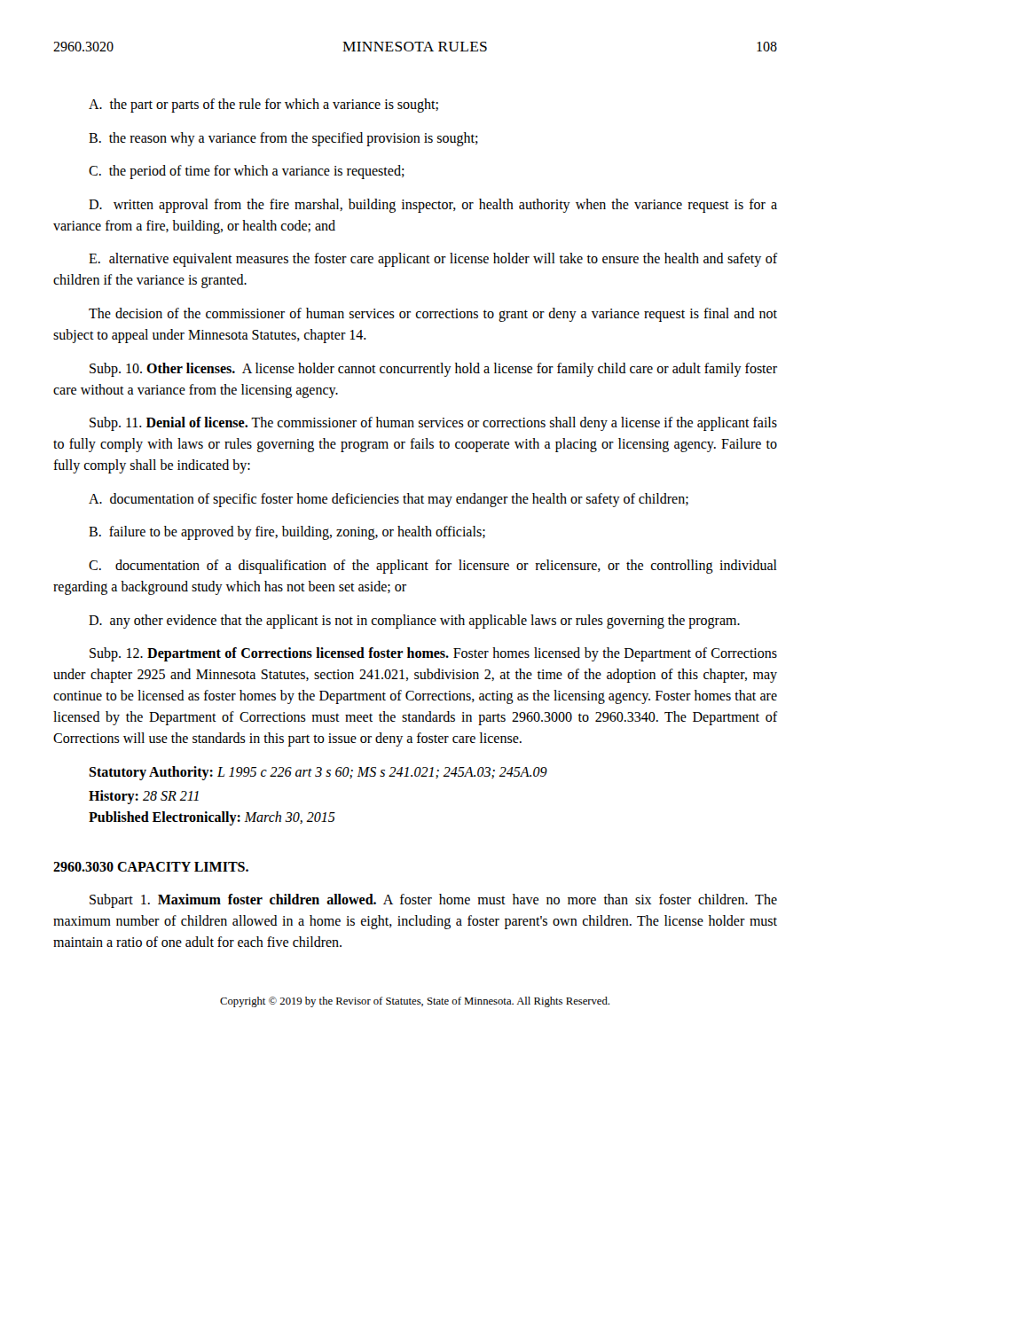2960.3020
MINNESOTA RULES
108
A. the part or parts of the rule for which a variance is sought;
B. the reason why a variance from the specified provision is sought;
C. the period of time for which a variance is requested;
D. written approval from the fire marshal, building inspector, or health authority when the variance request is for a variance from a fire, building, or health code; and
E. alternative equivalent measures the foster care applicant or license holder will take to ensure the health and safety of children if the variance is granted.
The decision of the commissioner of human services or corrections to grant or deny a variance request is final and not subject to appeal under Minnesota Statutes, chapter 14.
Subp. 10. Other licenses. A license holder cannot concurrently hold a license for family child care or adult family foster care without a variance from the licensing agency.
Subp. 11. Denial of license. The commissioner of human services or corrections shall deny a license if the applicant fails to fully comply with laws or rules governing the program or fails to cooperate with a placing or licensing agency. Failure to fully comply shall be indicated by:
A. documentation of specific foster home deficiencies that may endanger the health or safety of children;
B. failure to be approved by fire, building, zoning, or health officials;
C. documentation of a disqualification of the applicant for licensure or relicensure, or the controlling individual regarding a background study which has not been set aside; or
D. any other evidence that the applicant is not in compliance with applicable laws or rules governing the program.
Subp. 12. Department of Corrections licensed foster homes. Foster homes licensed by the Department of Corrections under chapter 2925 and Minnesota Statutes, section 241.021, subdivision 2, at the time of the adoption of this chapter, may continue to be licensed as foster homes by the Department of Corrections, acting as the licensing agency. Foster homes that are licensed by the Department of Corrections must meet the standards in parts 2960.3000 to 2960.3340. The Department of Corrections will use the standards in this part to issue or deny a foster care license.
Statutory Authority: L 1995 c 226 art 3 s 60; MS s 241.021; 245A.03; 245A.09
History: 28 SR 211
Published Electronically: March 30, 2015
2960.3030 CAPACITY LIMITS.
Subpart 1. Maximum foster children allowed. A foster home must have no more than six foster children. The maximum number of children allowed in a home is eight, including a foster parent's own children. The license holder must maintain a ratio of one adult for each five children.
Copyright © 2019 by the Revisor of Statutes, State of Minnesota. All Rights Reserved.